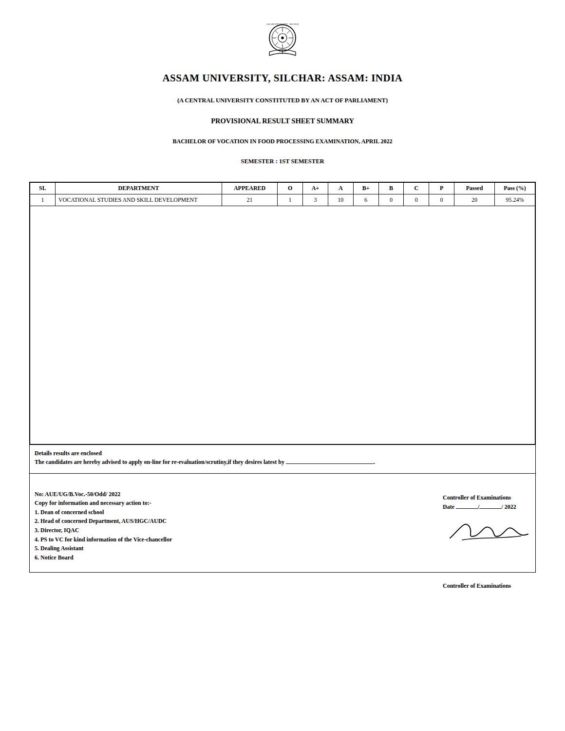ASSAM UNIVERSITY · SILCHAR
ASSAM UNIVERSITY, SILCHAR: ASSAM: INDIA
(A CENTRAL UNIVERSITY CONSTITUTED BY AN ACT OF PARLIAMENT)
PROVISIONAL RESULT SHEET SUMMARY
BACHELOR OF VOCATION IN FOOD PROCESSING EXAMINATION, APRIL 2022
SEMESTER : 1ST SEMESTER
| SL | DEPARTMENT | APPEARED | O | A+ | A | B+ | B | C | P | Passed | Pass (%) |
| --- | --- | --- | --- | --- | --- | --- | --- | --- | --- | --- | --- |
| 1 | VOCATIONAL STUDIES AND SKILL DEVELOPMENT | 21 | 1 | 3 | 10 | 6 | 0 | 0 | 0 | 20 | 95.24% |
Details results are enclosed
The candidates are hereby advised to apply on-line for re-evaluation/scrutiny,if they desires latest by .
No: AUE/UG/B.Voc.-50/Odd/ 2022
Copy for information and necessary action to:-
1. Dean of concerned school
2. Head of concerned Department, AUS/HGC/AUDC
3. Director, IQAC
4. PS to VC for kind information of the Vice-chancellor
5. Dealing Assistant
6. Notice Board
Controller of Examinations
Date / / 2022
Controller of Examinations